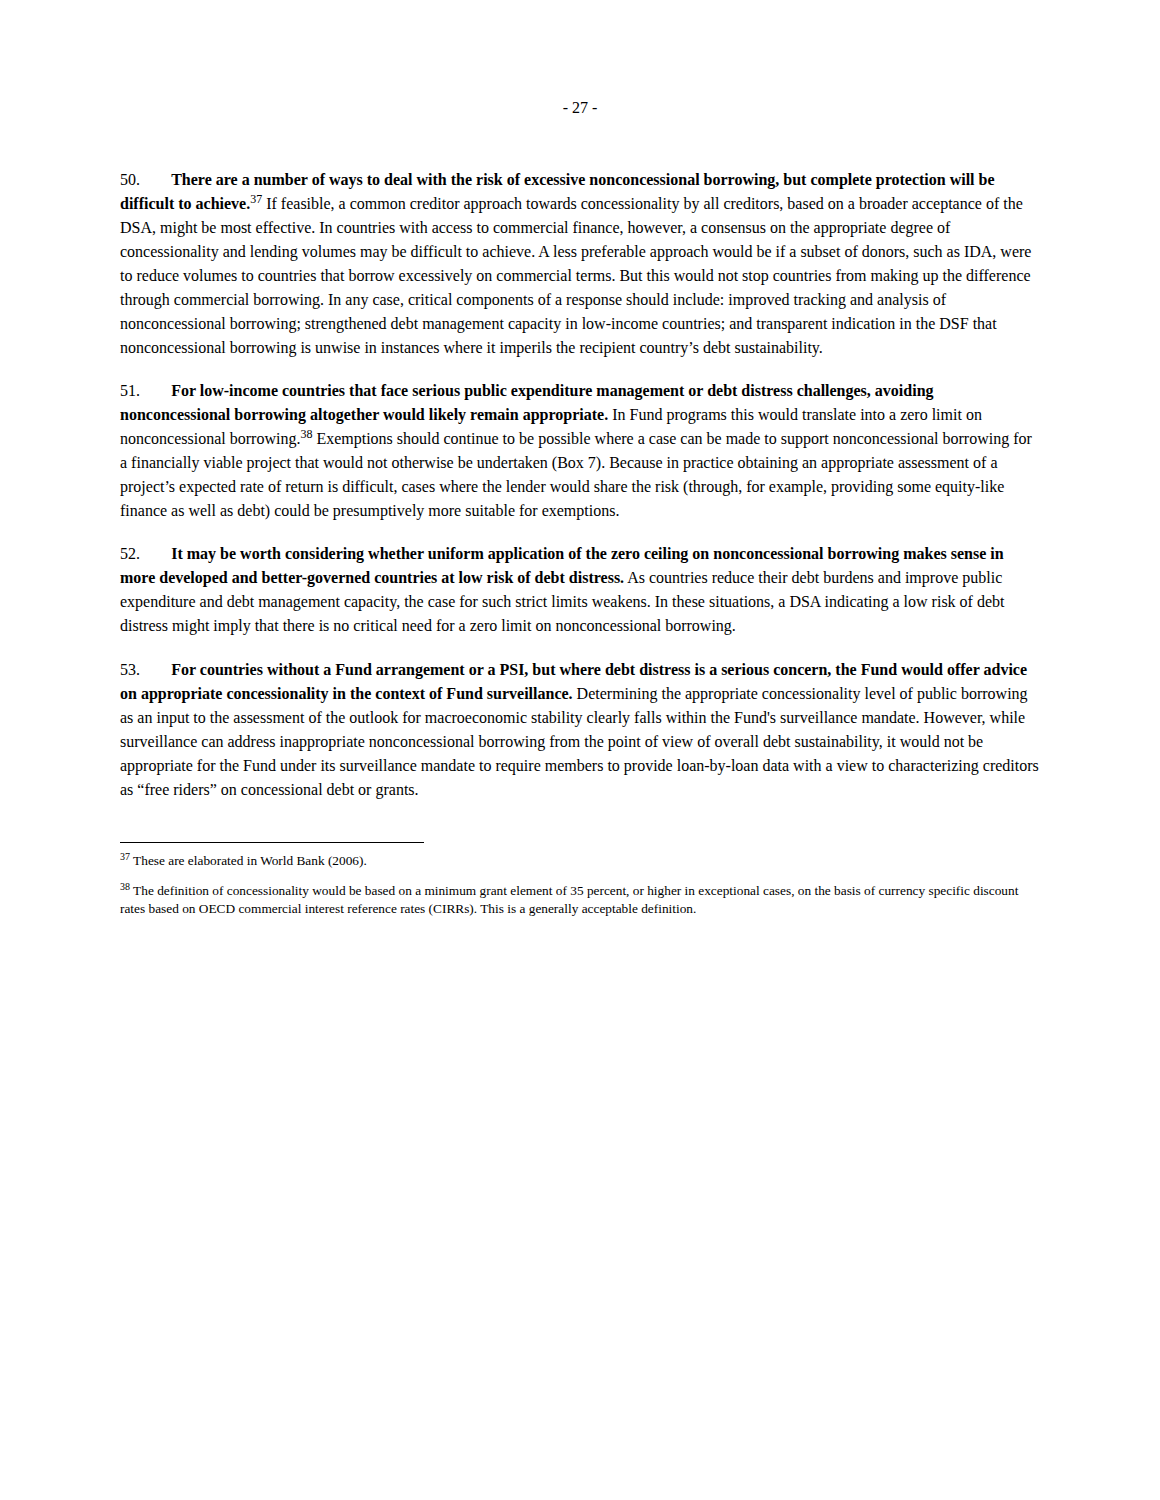- 27 -
50. There are a number of ways to deal with the risk of excessive nonconcessional borrowing, but complete protection will be difficult to achieve.37 If feasible, a common creditor approach towards concessionality by all creditors, based on a broader acceptance of the DSA, might be most effective. In countries with access to commercial finance, however, a consensus on the appropriate degree of concessionality and lending volumes may be difficult to achieve. A less preferable approach would be if a subset of donors, such as IDA, were to reduce volumes to countries that borrow excessively on commercial terms. But this would not stop countries from making up the difference through commercial borrowing. In any case, critical components of a response should include: improved tracking and analysis of nonconcessional borrowing; strengthened debt management capacity in low-income countries; and transparent indication in the DSF that nonconcessional borrowing is unwise in instances where it imperils the recipient country’s debt sustainability.
51. For low-income countries that face serious public expenditure management or debt distress challenges, avoiding nonconcessional borrowing altogether would likely remain appropriate. In Fund programs this would translate into a zero limit on nonconcessional borrowing.38 Exemptions should continue to be possible where a case can be made to support nonconcessional borrowing for a financially viable project that would not otherwise be undertaken (Box 7). Because in practice obtaining an appropriate assessment of a project’s expected rate of return is difficult, cases where the lender would share the risk (through, for example, providing some equity-like finance as well as debt) could be presumptively more suitable for exemptions.
52. It may be worth considering whether uniform application of the zero ceiling on nonconcessional borrowing makes sense in more developed and better-governed countries at low risk of debt distress. As countries reduce their debt burdens and improve public expenditure and debt management capacity, the case for such strict limits weakens. In these situations, a DSA indicating a low risk of debt distress might imply that there is no critical need for a zero limit on nonconcessional borrowing.
53. For countries without a Fund arrangement or a PSI, but where debt distress is a serious concern, the Fund would offer advice on appropriate concessionality in the context of Fund surveillance. Determining the appropriate concessionality level of public borrowing as an input to the assessment of the outlook for macroeconomic stability clearly falls within the Fund's surveillance mandate. However, while surveillance can address inappropriate nonconcessional borrowing from the point of view of overall debt sustainability, it would not be appropriate for the Fund under its surveillance mandate to require members to provide loan-by-loan data with a view to characterizing creditors as “free riders” on concessional debt or grants.
37 These are elaborated in World Bank (2006).
38 The definition of concessionality would be based on a minimum grant element of 35 percent, or higher in exceptional cases, on the basis of currency specific discount rates based on OECD commercial interest reference rates (CIRRs). This is a generally acceptable definition.